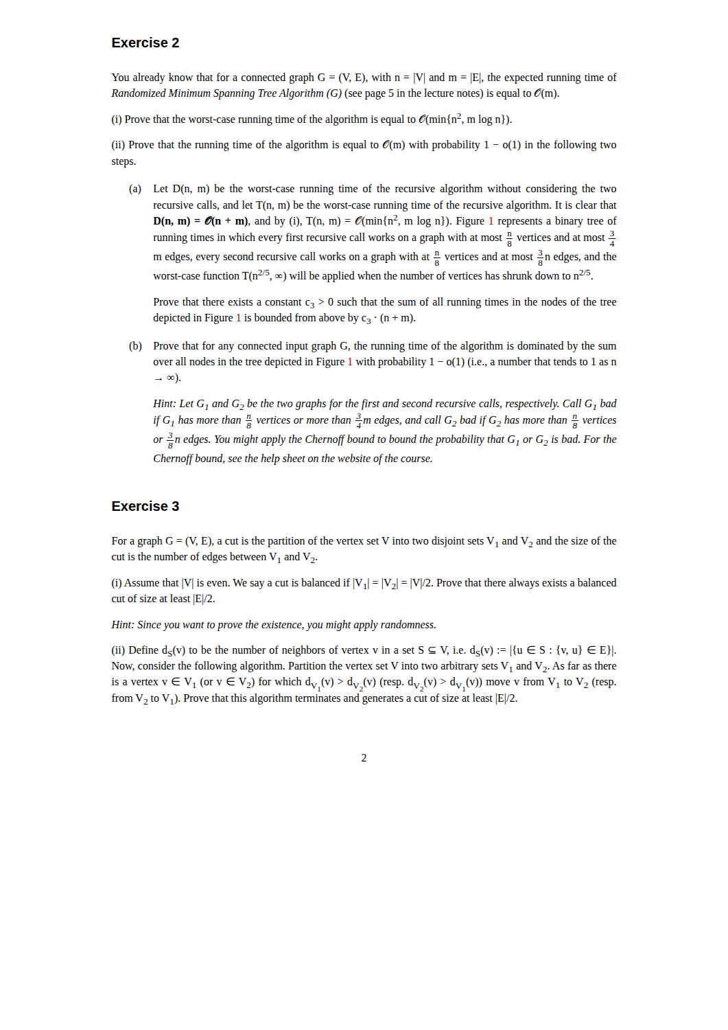Exercise 2
You already know that for a connected graph G = (V, E), with n = |V| and m = |E|, the expected running time of Randomized Minimum Spanning Tree Algorithm (G) (see page 5 in the lecture notes) is equal to 𝒪(m).
(i) Prove that the worst-case running time of the algorithm is equal to 𝒪(min{n2, m log n}).
(ii) Prove that the running time of the algorithm is equal to 𝒪(m) with probability 1 − o(1) in the following two steps.
Let D(n, m) be the worst-case running time of the recursive algorithm without considering the two recursive calls, and let T(n, m) be the worst-case running time of the recursive algorithm. It is clear that D(n, m) = 𝒪(n + m), and by (i), T(n, m) = 𝒪(min{n2, m log n}). Figure 1 represents a binary tree of running times in which every first recursive call works on a graph with at most n 8 vertices and at most 34m edges, every second recursive call works on a graph with at n 8 vertices and at most 38n edges, and the worst-case function T(n2/5, ∞) will be applied when the number of vertices has shrunk down to n2/5.
Prove that there exists a constant c3 > 0 such that the sum of all running times in the nodes of the tree depicted in Figure 1 is bounded from above by c3 · (n + m).
Prove that for any connected input graph G, the running time of the algorithm is dominated by the sum over all nodes in the tree depicted in Figure 1 with probability 1 − o(1) (i.e., a number that tends to 1 as n → ∞).
Hint: Let G1 and G2 be the two graphs for the first and second recursive calls, respectively. Call G1 bad if G1 has more than n 8 vertices or more than 34m edges, and call G2 bad if G2 has more than n 8 vertices or 38n edges. You might apply the Chernoff bound to bound the probability that G1 or G2 is bad. For the Chernoff bound, see the help sheet on the website of the course.
Exercise 3
For a graph G = (V, E), a cut is the partition of the vertex set V into two disjoint sets V1 and V2 and the size of the cut is the number of edges between V1 and V2.
(i) Assume that |V| is even. We say a cut is balanced if |V1| = |V2| = |V|/2. Prove that there always exists a balanced cut of size at least |E|/2.
Hint: Since you want to prove the existence, you might apply randomness.
(ii) Define dS(v) to be the number of neighbors of vertex v in a set S ⊆ V, i.e. dS(v) := |{u ∈ S : {v, u} ∈ E}|. Now, consider the following algorithm. Partition the vertex set V into two arbitrary sets V1 and V2. As far as there is a vertex v ∈ V1 (or v ∈ V2) for which dV1(v) > dV2(v) (resp. dV2(v) > dV1(v)) move v from V1 to V2 (resp. from V2 to V1). Prove that this algorithm terminates and generates a cut of size at least |E|/2.
2